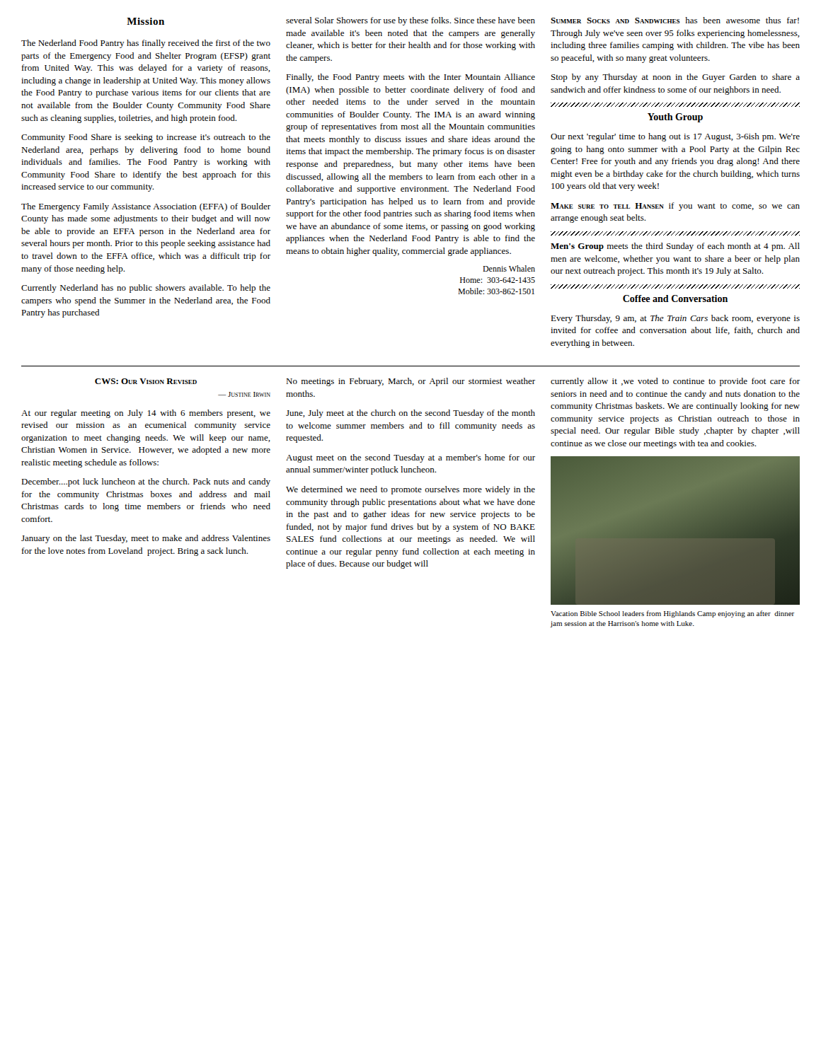Mission
The Nederland Food Pantry has finally received the first of the two parts of the Emergency Food and Shelter Program (EFSP) grant from United Way. This was delayed for a variety of reasons, including a change in leadership at United Way. This money allows the Food Pantry to purchase various items for our clients that are not available from the Boulder County Community Food Share such as cleaning supplies, toiletries, and high protein food.
Community Food Share is seeking to increase it's outreach to the Nederland area, perhaps by delivering food to home bound individuals and families. The Food Pantry is working with Community Food Share to identify the best approach for this increased service to our community.
The Emergency Family Assistance Association (EFFA) of Boulder County has made some adjustments to their budget and will now be able to provide an EFFA person in the Nederland area for several hours per month. Prior to this people seeking assistance had to travel down to the EFFA office, which was a difficult trip for many of those needing help.
Currently Nederland has no public showers available. To help the campers who spend the Summer in the Nederland area, the Food Pantry has purchased
several Solar Showers for use by these folks. Since these have been made available it's been noted that the campers are generally cleaner, which is better for their health and for those working with the campers.
Finally, the Food Pantry meets with the Inter Mountain Alliance (IMA) when possible to better coordinate delivery of food and other needed items to the under served in the mountain communities of Boulder County. The IMA is an award winning group of representatives from most all the Mountain communities that meets monthly to discuss issues and share ideas around the items that impact the membership. The primary focus is on disaster response and preparedness, but many other items have been discussed, allowing all the members to learn from each other in a collaborative and supportive environment. The Nederland Food Pantry's participation has helped us to learn from and provide support for the other food pantries such as sharing food items when we have an abundance of some items, or passing on good working appliances when the Nederland Food Pantry is able to find the means to obtain higher quality, commercial grade appliances.
Dennis Whalen
Home: 303-642-1435
Mobile: 303-862-1501
Summer Socks and Sandwiches has been awesome thus far! Through July we've seen over 95 folks experiencing homelessness, including three families camping with children. The vibe has been so peaceful, with so many great volunteers.
Stop by any Thursday at noon in the Guyer Garden to share a sandwich and offer kindness to some of our neighbors in need.
Youth Group
Our next 'regular' time to hang out is 17 August, 3-6ish pm. We're going to hang onto summer with a Pool Party at the Gilpin Rec Center! Free for youth and any friends you drag along! And there might even be a birthday cake for the church building, which turns 100 years old that very week!
Make sure to tell Hansen if you want to come, so we can arrange enough seat belts.
Men's Group meets the third Sunday of each month at 4 pm. All men are welcome, whether you want to share a beer or help plan our next outreach project. This month it's 19 July at Salto.
Coffee and Conversation
Every Thursday, 9 am, at The Train Cars back room, everyone is invited for coffee and conversation about life, faith, church and everything in between.
CWS: Our Vision Revised
— Justine Irwin
At our regular meeting on July 14 with 6 members present, we revised our mission as an ecumenical community service organization to meet changing needs. We will keep our name, Christian Women in Service. However, we adopted a new more realistic meeting schedule as follows:
December....pot luck luncheon at the church. Pack nuts and candy for the community Christmas boxes and address and mail Christmas cards to long time members or friends who need comfort.
January on the last Tuesday, meet to make and address Valentines for the love notes from Loveland project. Bring a sack lunch.
No meetings in February, March, or April our stormiest weather months.
June, July meet at the church on the second Tuesday of the month to welcome summer members and to fill community needs as requested.
August meet on the second Tuesday at a member's home for our annual summer/winter potluck luncheon.
We determined we need to promote ourselves more widely in the community through public presentations about what we have done in the past and to gather ideas for new service projects to be funded, not by major fund drives but by a system of NO BAKE SALES fund collections at our meetings as needed. We will continue a our regular penny fund collection at each meeting in place of dues. Because our budget will
currently allow it ,we voted to continue to provide foot care for seniors in need and to continue the candy and nuts donation to the community Christmas baskets. We are continually looking for new community service projects as Christian outreach to those in special need. Our regular Bible study ,chapter by chapter ,will continue as we close our meetings with tea and cookies.
Vacation Bible School leaders from Highlands Camp enjoying an after dinner jam session at the Harrison's home with Luke.